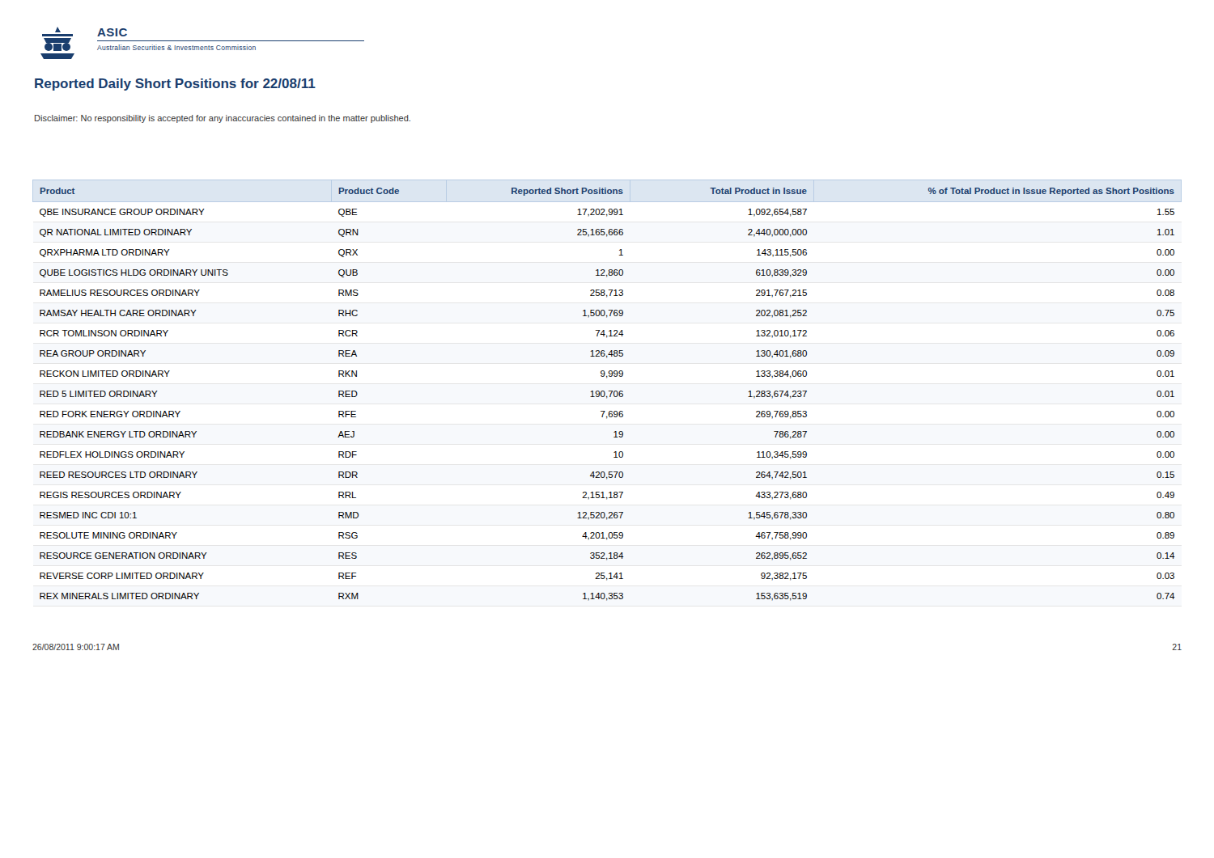ASIC
Australian Securities & Investments Commission
Reported Daily Short Positions for 22/08/11
Disclaimer: No responsibility is accepted for any inaccuracies contained in the matter published.
| Product | Product Code | Reported Short Positions | Total Product in Issue | % of Total Product in Issue Reported as Short Positions |
| --- | --- | --- | --- | --- |
| QBE INSURANCE GROUP ORDINARY | QBE | 17,202,991 | 1,092,654,587 | 1.55 |
| QR NATIONAL LIMITED ORDINARY | QRN | 25,165,666 | 2,440,000,000 | 1.01 |
| QRXPHARMA LTD ORDINARY | QRX | 1 | 143,115,506 | 0.00 |
| QUBE LOGISTICS HLDG ORDINARY UNITS | QUB | 12,860 | 610,839,329 | 0.00 |
| RAMELIUS RESOURCES ORDINARY | RMS | 258,713 | 291,767,215 | 0.08 |
| RAMSAY HEALTH CARE ORDINARY | RHC | 1,500,769 | 202,081,252 | 0.75 |
| RCR TOMLINSON ORDINARY | RCR | 74,124 | 132,010,172 | 0.06 |
| REA GROUP ORDINARY | REA | 126,485 | 130,401,680 | 0.09 |
| RECKON LIMITED ORDINARY | RKN | 9,999 | 133,384,060 | 0.01 |
| RED 5 LIMITED ORDINARY | RED | 190,706 | 1,283,674,237 | 0.01 |
| RED FORK ENERGY ORDINARY | RFE | 7,696 | 269,769,853 | 0.00 |
| REDBANK ENERGY LTD ORDINARY | AEJ | 19 | 786,287 | 0.00 |
| REDFLEX HOLDINGS ORDINARY | RDF | 10 | 110,345,599 | 0.00 |
| REED RESOURCES LTD ORDINARY | RDR | 420,570 | 264,742,501 | 0.15 |
| REGIS RESOURCES ORDINARY | RRL | 2,151,187 | 433,273,680 | 0.49 |
| RESMED INC CDI 10:1 | RMD | 12,520,267 | 1,545,678,330 | 0.80 |
| RESOLUTE MINING ORDINARY | RSG | 4,201,059 | 467,758,990 | 0.89 |
| RESOURCE GENERATION ORDINARY | RES | 352,184 | 262,895,652 | 0.14 |
| REVERSE CORP LIMITED ORDINARY | REF | 25,141 | 92,382,175 | 0.03 |
| REX MINERALS LIMITED ORDINARY | RXM | 1,140,353 | 153,635,519 | 0.74 |
26/08/2011 9:00:17 AM
21